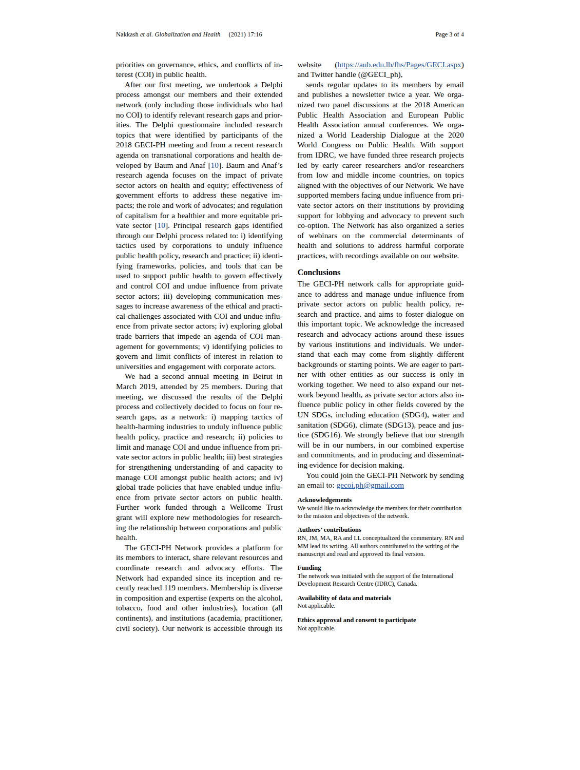Nakkash et al. Globalization and Health (2021) 17:16
Page 3 of 4
priorities on governance, ethics, and conflicts of interest (COI) in public health.
After our first meeting, we undertook a Delphi process amongst our members and their extended network (only including those individuals who had no COI) to identify relevant research gaps and priorities. The Delphi questionnaire included research topics that were identified by participants of the 2018 GECI-PH meeting and from a recent research agenda on transnational corporations and health developed by Baum and Anaf [10]. Baum and Anaf’s research agenda focuses on the impact of private sector actors on health and equity; effectiveness of government efforts to address these negative impacts; the role and work of advocates; and regulation of capitalism for a healthier and more equitable private sector [10]. Principal research gaps identified through our Delphi process related to: i) identifying tactics used by corporations to unduly influence public health policy, research and practice; ii) identifying frameworks, policies, and tools that can be used to support public health to govern effectively and control COI and undue influence from private sector actors; iii) developing communication messages to increase awareness of the ethical and practical challenges associated with COI and undue influence from private sector actors; iv) exploring global trade barriers that impede an agenda of COI management for governments; v) identifying policies to govern and limit conflicts of interest in relation to universities and engagement with corporate actors.
We had a second annual meeting in Beirut in March 2019, attended by 25 members. During that meeting, we discussed the results of the Delphi process and collectively decided to focus on four research gaps, as a network: i) mapping tactics of health-harming industries to unduly influence public health policy, practice and research; ii) policies to limit and manage COI and undue influence from private sector actors in public health; iii) best strategies for strengthening understanding of and capacity to manage COI amongst public health actors; and iv) global trade policies that have enabled undue influence from private sector actors on public health. Further work funded through a Wellcome Trust grant will explore new methodologies for researching the relationship between corporations and public health.
The GECI-PH Network provides a platform for its members to interact, share relevant resources and coordinate research and advocacy efforts. The Network had expanded since its inception and recently reached 119 members. Membership is diverse in composition and expertise (experts on the alcohol, tobacco, food and other industries), location (all continents), and institutions (academia, practitioner, civil society). Our network is accessible through its website (https://aub.edu.lb/fhs/Pages/GECI.aspx) and Twitter handle (@GECI_ph),
sends regular updates to its members by email and publishes a newsletter twice a year. We organized two panel discussions at the 2018 American Public Health Association and European Public Health Association annual conferences. We organized a World Leadership Dialogue at the 2020 World Congress on Public Health. With support from IDRC, we have funded three research projects led by early career researchers and/or researchers from low and middle income countries, on topics aligned with the objectives of our Network. We have supported members facing undue influence from private sector actors on their institutions by providing support for lobbying and advocacy to prevent such co-option. The Network has also organized a series of webinars on the commercial determinants of health and solutions to address harmful corporate practices, with recordings available on our website.
Conclusions
The GECI-PH network calls for appropriate guidance to address and manage undue influence from private sector actors on public health policy, research and practice, and aims to foster dialogue on this important topic. We acknowledge the increased research and advocacy actions around these issues by various institutions and individuals. We understand that each may come from slightly different backgrounds or starting points. We are eager to partner with other entities as our success is only in working together. We need to also expand our network beyond health, as private sector actors also influence public policy in other fields covered by the UN SDGs, including education (SDG4), water and sanitation (SDG6), climate (SDG13), peace and justice (SDG16). We strongly believe that our strength will be in our numbers, in our combined expertise and commitments, and in producing and disseminating evidence for decision making.
You could join the GECI-PH Network by sending an email to: gecoi.ph@gmail.com
Acknowledgements
We would like to acknowledge the members for their contribution to the mission and objectives of the network.
Authors’ contributions
RN, JM, MA, RA and LL conceptualized the commentary. RN and MM lead its writing. All authors contributed to the writing of the manuscript and read and approved its final version.
Funding
The network was initiated with the support of the International Development Research Centre (IDRC), Canada.
Availability of data and materials
Not applicable.
Ethics approval and consent to participate
Not applicable.